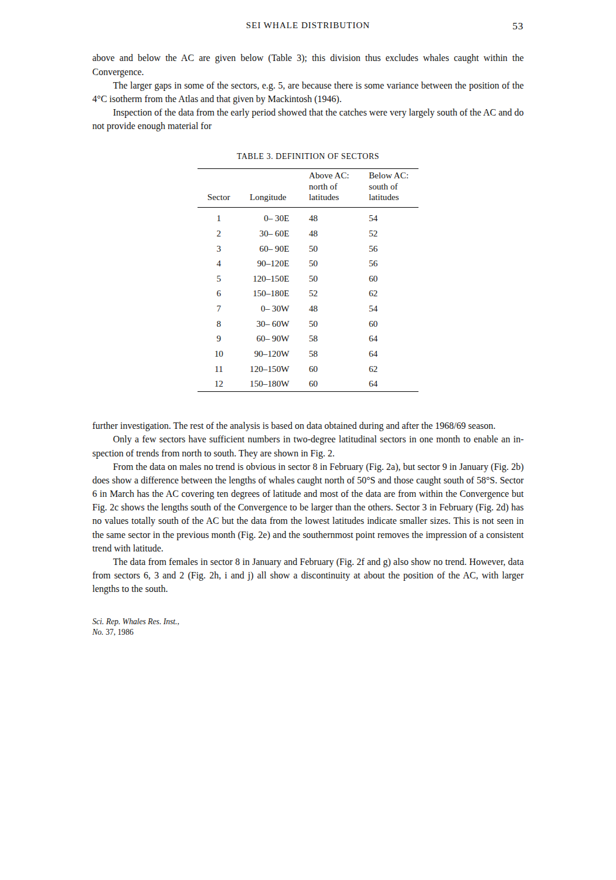Sei Whale Distribution 53
above and below the AC are given below (Table 3); this division thus excludes whales caught within the Convergence.
The larger gaps in some of the sectors, e.g. 5, are because there is some variance between the position of the 4°C isotherm from the Atlas and that given by Mackintosh (1946).
Inspection of the data from the early period showed that the catches were very largely south of the AC and do not provide enough material for
Table 3. Definition of Sectors
| Sector | Longitude | Above AC: north of latitudes | Below AC: south of latitudes |
| --- | --- | --- | --- |
| 1 | 0– 30E | 48 | 54 |
| 2 | 30– 60E | 48 | 52 |
| 3 | 60– 90E | 50 | 56 |
| 4 | 90–120E | 50 | 56 |
| 5 | 120–150E | 50 | 60 |
| 6 | 150–180E | 52 | 62 |
| 7 | 0– 30W | 48 | 54 |
| 8 | 30– 60W | 50 | 60 |
| 9 | 60– 90W | 58 | 64 |
| 10 | 90–120W | 58 | 64 |
| 11 | 120–150W | 60 | 62 |
| 12 | 150–180W | 60 | 64 |
further investigation. The rest of the analysis is based on data obtained during and after the 1968/69 season.
Only a few sectors have sufficient numbers in two-degree latitudinal sectors in one month to enable an inspection of trends from north to south. They are shown in Fig. 2.
From the data on males no trend is obvious in sector 8 in February (Fig. 2a), but sector 9 in January (Fig. 2b) does show a difference between the lengths of whales caught north of 50°S and those caught south of 58°S. Sector 6 in March has the AC covering ten degrees of latitude and most of the data are from within the Convergence but Fig. 2c shows the lengths south of the Convergence to be larger than the others. Sector 3 in February (Fig. 2d) has no values totally south of the AC but the data from the lowest latitudes indicate smaller sizes. This is not seen in the same sector in the previous month (Fig. 2e) and the southernmost point removes the impression of a consistent trend with latitude.
The data from females in sector 8 in January and February (Fig. 2f and g) also show no trend. However, data from sectors 6, 3 and 2 (Fig. 2h, i and j) all show a discontinuity at about the position of the AC, with larger lengths to the south.
Sci. Rep. Whales Res. Inst.,
No. 37, 1986